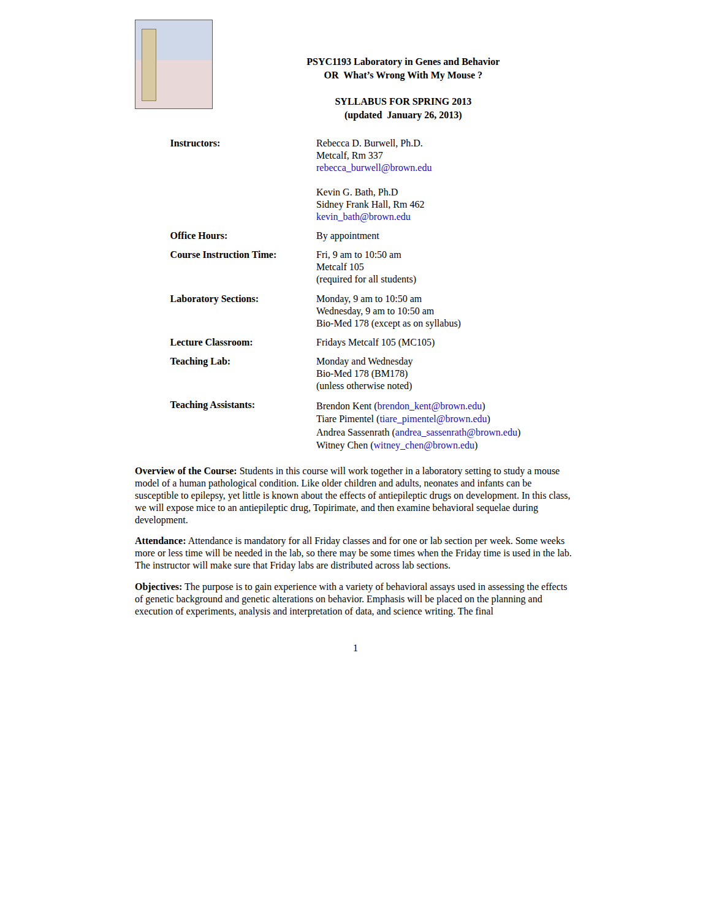PSYC1193 Laboratory in Genes and Behavior
OR What’s Wrong With My Mouse ?
SYLLABUS FOR SPRING 2013
(updated January 26, 2013)
| Instructors: | Rebecca D. Burwell, Ph.D. Metcalf, Rm 337 rebecca_burwell@brown.edu Kevin G. Bath, Ph.D Sidney Frank Hall, Rm 462 kevin_bath@brown.edu |
| Office Hours: | By appointment |
| Course Instruction Time: | Fri, 9 am to 10:50 am Metcalf 105 (required for all students) |
| Laboratory Sections: | Monday, 9 am to 10:50 am Wednesday, 9 am to 10:50 am Bio-Med 178 (except as on syllabus) |
| Lecture Classroom: | Fridays Metcalf 105 (MC105) |
| Teaching Lab: | Monday and Wednesday Bio-Med 178 (BM178) (unless otherwise noted) |
| Teaching Assistants: | Brendon Kent ( brendon_kent@brown.edu ) Tiare Pimentel ( tiare_pimentel@brown.edu ) Andrea Sassenrath ( andrea_sassenrath@brown.edu ) Witney Chen ( witney_chen@brown.edu ) |
Overview of the Course: Students in this course will work together in a laboratory setting to study a mouse model of a human pathological condition. Like older children and adults, neonates and infants can be susceptible to epilepsy, yet little is known about the effects of antiepileptic drugs on development. In this class, we will expose mice to an antiepileptic drug, Topirimate, and then examine behavioral sequelae during development.
Attendance: Attendance is mandatory for all Friday classes and for one or lab section per week. Some weeks more or less time will be needed in the lab, so there may be some times when the Friday time is used in the lab. The instructor will make sure that Friday labs are distributed across lab sections.
Objectives: The purpose is to gain experience with a variety of behavioral assays used in assessing the effects of genetic background and genetic alterations on behavior. Emphasis will be placed on the planning and execution of experiments, analysis and interpretation of data, and science writing. The final
1